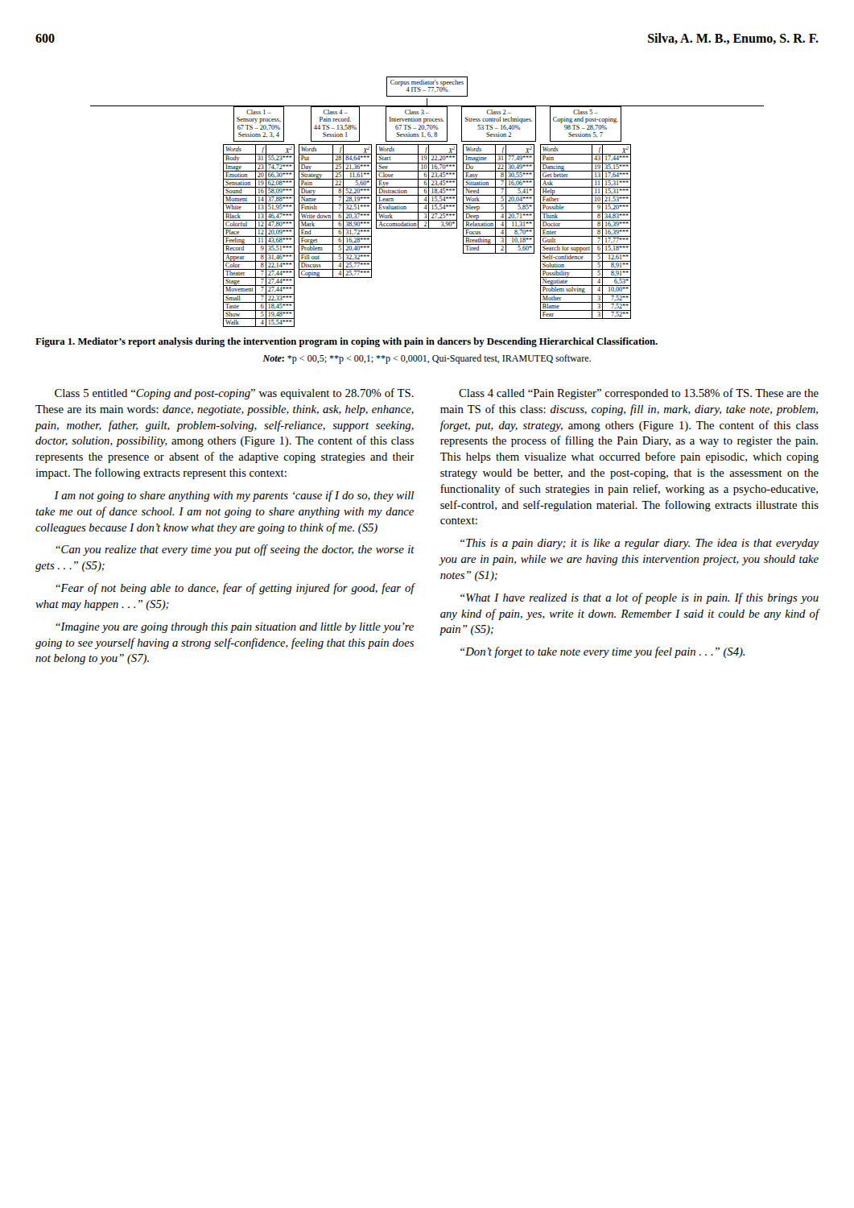600 Silva, A. M. B., Enumo, S. R. F.
Corpus mediator's speeches
4 ITS – 77,70%
Class 1 –
Sensory process,
67 TS – 20,70%
Sessions 2, 3, 4
| Words | f | X 2 |
| --- | --- | --- |
| Body | 31 | 55,23*** |
| Image | 23 | 74,72*** |
| Emotion | 20 | 66,30*** |
| Sensation | 19 | 62,08*** |
| Sound | 16 | 58,09*** |
| Moment | 14 | 37,88*** |
| White | 13 | 51,95*** |
| Black | 13 | 46,47*** |
| Colorful | 12 | 47,80*** |
| Place | 12 | 20,09*** |
| Feeling | 11 | 43,68*** |
| Record | 9 | 35,51*** |
| Appear | 8 | 31,46*** |
| Color | 8 | 22,14*** |
| Theater | 7 | 27,44*** |
| Stage | 7 | 27,44*** |
| Movement | 7 | 27,44*** |
| Small | 7 | 22,33*** |
| Taste | 6 | 18,45*** |
| Show | 5 | 19,48*** |
| Walk | 4 | 15,54*** |
Class 4 –
Pain record.
44 TS – 13,58%
Session 1
| Words | f | X 2 |
| --- | --- | --- |
| Put | 28 | 84,64*** |
| Day | 25 | 21,36*** |
| Strategy | 25 | 11,61** |
| Pain | 22 | 5,60* |
| Diary | 8 | 52,20*** |
| Name | 7 | 28,19*** |
| Finish | 7 | 32,51*** |
| Write down | 6 | 20,37*** |
| Mark | 6 | 38,90*** |
| End | 6 | 31,72*** |
| Forget | 6 | 16,28*** |
| Problem | 5 | 20,40*** |
| Fill out | 5 | 32,32*** |
| Discuss | 4 | 25,77*** |
| Coping | 4 | 25,77*** |
Class 3 –
Intervention process.
67 TS – 20,70%
Sessions 1, 6, 8
| Words | f | X 2 |
| --- | --- | --- |
| Start | 19 | 22,20*** |
| See | 10 | 16,70*** |
| Close | 6 | 23,45*** |
| Eye | 6 | 23,45*** |
| Distraction | 6 | 18,45*** |
| Learn | 4 | 15,54*** |
| Evaluation | 4 | 15,54*** |
| Work | 3 | 27,25*** |
| Accomodation | 2 | 3,90* |
Class 2 –
Stress control techniques.
53 TS – 16,40%
Session 2
| Words | f | X 2 |
| --- | --- | --- |
| Imagine | 31 | 77,49*** |
| Do | 22 | 30,49*** |
| Easy | 8 | 30,55*** |
| Situation | 7 | 16,06*** |
| Need | 7 | 5,41* |
| Work | 5 | 20,04*** |
| Sleep | 5 | 5,85* |
| Deep | 4 | 20,71*** |
| Relaxation | 4 | 11,31** |
| Focus | 4 | 8,70** |
| Breathing | 3 | 10,18** |
| Tired | 2 | 5,60* |
Class 5 –
Coping and post-coping.
98 TS – 28,70%
Sessions 5, 7
| Words | f | X 2 |
| --- | --- | --- |
| Pain | 43 | 17,44*** |
| Dancing | 19 | 35,15*** |
| Get better | 13 | 17,64*** |
| Ask | 11 | 15,31*** |
| Help | 11 | 15,31*** |
| Father | 10 | 21,53*** |
| Possible | 9 | 15,20*** |
| Think | 8 | 34,83*** |
| Doctor | 8 | 16,39*** |
| Enter | 8 | 16,39*** |
| Guilt | 7 | 17,77*** |
| Search for support | 6 | 15,18*** |
| Self-confidence | 5 | 12,61** |
| Solution | 5 | 8,91** |
| Possibility | 5 | 8,91** |
| Negotiate | 4 | 6,53* |
| Problem solving | 4 | 10,00** |
| Mother | 3 | 7,52** |
| Blame | 3 | 7,52** |
| Fear | 3 | 7,52** |
Figura 1. Mediator’s report analysis during the intervention program in coping with pain in dancers by Descending Hierarchical Classification.
Note: *p < 00,5; **p < 00,1; **p < 0,0001, Qui-Squared test, IRAMUTEQ software.
Class 5 entitled “Coping and post-coping” was equivalent to 28.70% of TS. These are its main words: dance, negotiate, possible, think, ask, help, enhance, pain, mother, father, guilt, problem-solving, self-reliance, support seeking, doctor, solution, possibility, among others (Figure 1). The content of this class represents the presence or absent of the adaptive coping strategies and their impact. The following extracts represent this context:
I am not going to share anything with my parents ‘cause if I do so, they will take me out of dance school. I am not going to share anything with my dance colleagues because I don’t know what they are going to think of me. (S5)
“Can you realize that every time you put off seeing the doctor, the worse it gets . . .” (S5);
“Fear of not being able to dance, fear of getting injured for good, fear of what may happen . . .” (S5);
“Imagine you are going through this pain situation and little by little you’re going to see yourself having a strong self-confidence, feeling that this pain does not belong to you” (S7).
Class 4 called “Pain Register” corresponded to 13.58% of TS. These are the main TS of this class: discuss, coping, fill in, mark, diary, take note, problem, forget, put, day, strategy, among others (Figure 1). The content of this class represents the process of filling the Pain Diary, as a way to register the pain. This helps them visualize what occurred before pain episodic, which coping strategy would be better, and the post-coping, that is the assessment on the functionality of such strategies in pain relief, working as a psycho-educative, self-control, and self-regulation material. The following extracts illustrate this context:
“This is a pain diary; it is like a regular diary. The idea is that everyday you are in pain, while we are having this intervention project, you should take notes” (S1);
“What I have realized is that a lot of people is in pain. If this brings you any kind of pain, yes, write it down. Remember I said it could be any kind of pain” (S5);
“Don’t forget to take note every time you feel pain . . .” (S4).